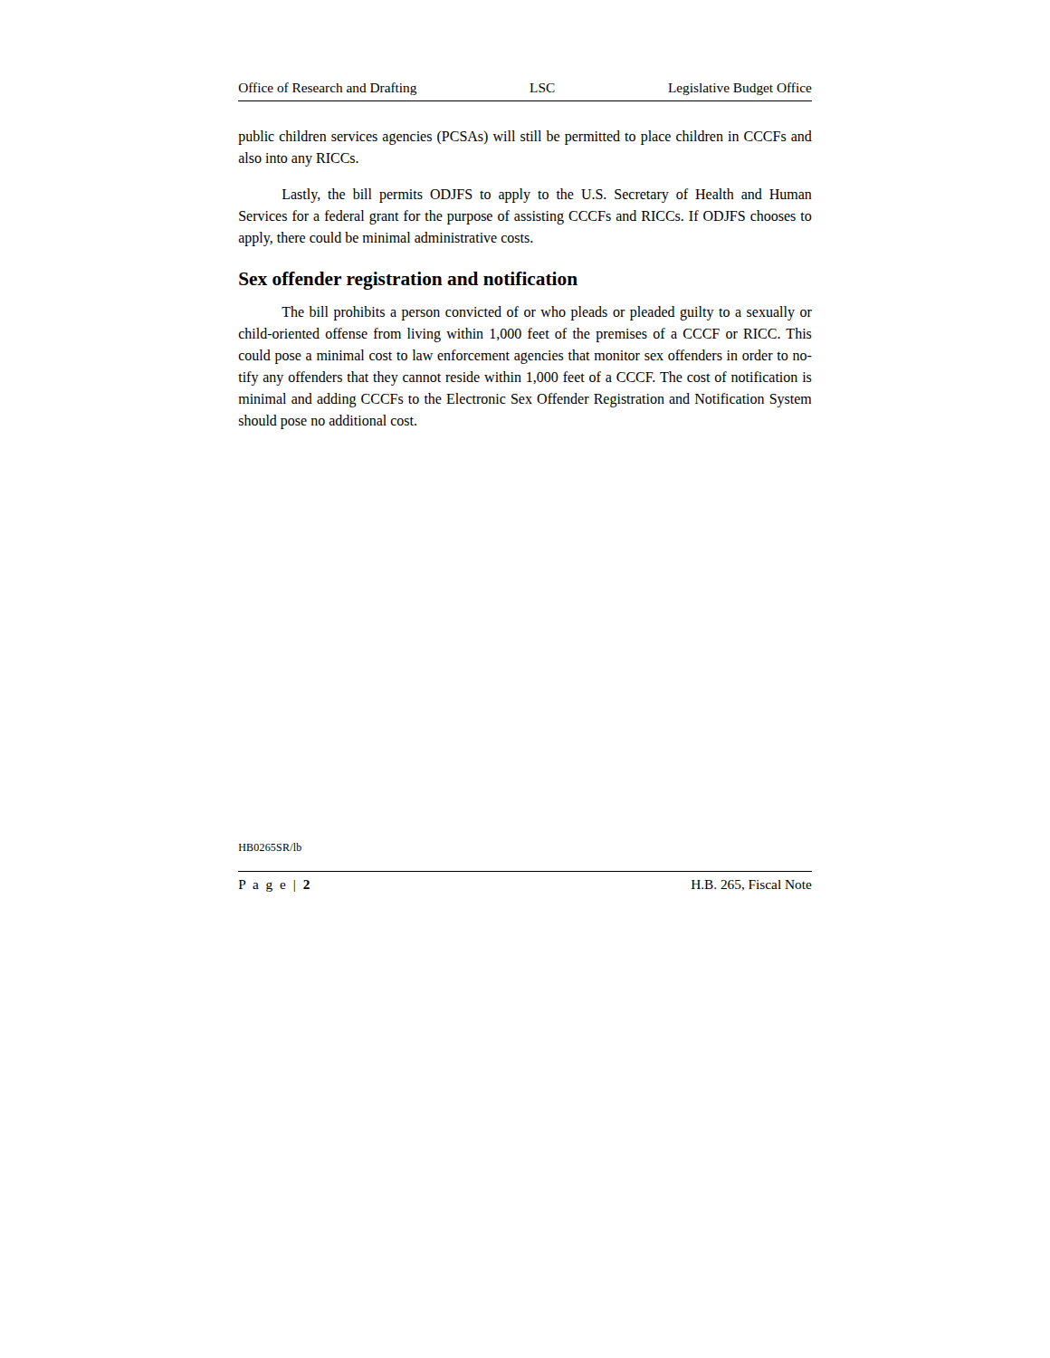Office of Research and Drafting LSC Legislative Budget Office
public children services agencies (PCSAs) will still be permitted to place children in CCCFs and also into any RICCs.
Lastly, the bill permits ODJFS to apply to the U.S. Secretary of Health and Human Services for a federal grant for the purpose of assisting CCCFs and RICCs. If ODJFS chooses to apply, there could be minimal administrative costs.
Sex offender registration and notification
The bill prohibits a person convicted of or who pleads or pleaded guilty to a sexually or child-oriented offense from living within 1,000 feet of the premises of a CCCF or RICC. This could pose a minimal cost to law enforcement agencies that monitor sex offenders in order to notify any offenders that they cannot reside within 1,000 feet of a CCCF. The cost of notification is minimal and adding CCCFs to the Electronic Sex Offender Registration and Notification System should pose no additional cost.
HB0265SR/lb
P a g e | 2 H.B. 265, Fiscal Note